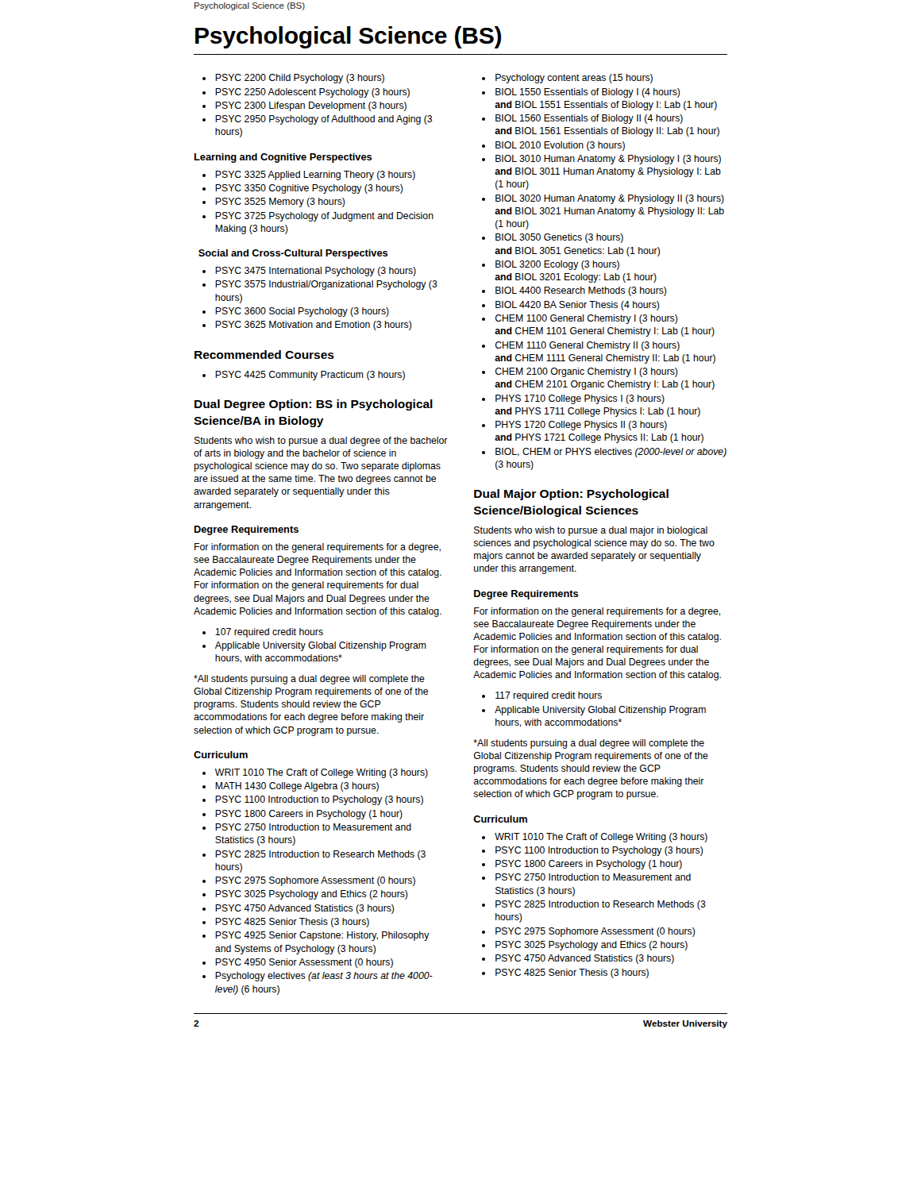Psychological Science (BS)
Psychological Science (BS)
PSYC 2200 Child Psychology (3 hours)
PSYC 2250 Adolescent Psychology (3 hours)
PSYC 2300 Lifespan Development (3 hours)
PSYC 2950 Psychology of Adulthood and Aging (3 hours)
Learning and Cognitive Perspectives
PSYC 3325 Applied Learning Theory (3 hours)
PSYC 3350 Cognitive Psychology (3 hours)
PSYC 3525 Memory (3 hours)
PSYC 3725 Psychology of Judgment and Decision Making (3 hours)
Social and Cross-Cultural Perspectives
PSYC 3475 International Psychology (3 hours)
PSYC 3575 Industrial/Organizational Psychology (3 hours)
PSYC 3600 Social Psychology (3 hours)
PSYC 3625 Motivation and Emotion (3 hours)
Recommended Courses
PSYC 4425 Community Practicum (3 hours)
Dual Degree Option: BS in Psychological Science/BA in Biology
Students who wish to pursue a dual degree of the bachelor of arts in biology and the bachelor of science in psychological science may do so. Two separate diplomas are issued at the same time. The two degrees cannot be awarded separately or sequentially under this arrangement.
Degree Requirements
For information on the general requirements for a degree, see Baccalaureate Degree Requirements under the Academic Policies and Information section of this catalog. For information on the general requirements for dual degrees, see Dual Majors and Dual Degrees under the Academic Policies and Information section of this catalog.
107 required credit hours
Applicable University Global Citizenship Program hours, with accommodations*
*All students pursuing a dual degree will complete the Global Citizenship Program requirements of one of the programs. Students should review the GCP accommodations for each degree before making their selection of which GCP program to pursue.
Curriculum
WRIT 1010 The Craft of College Writing (3 hours)
MATH 1430 College Algebra (3 hours)
PSYC 1100 Introduction to Psychology (3 hours)
PSYC 1800 Careers in Psychology (1 hour)
PSYC 2750 Introduction to Measurement and Statistics (3 hours)
PSYC 2825 Introduction to Research Methods (3 hours)
PSYC 2975 Sophomore Assessment (0 hours)
PSYC 3025 Psychology and Ethics (2 hours)
PSYC 4750 Advanced Statistics (3 hours)
PSYC 4825 Senior Thesis (3 hours)
PSYC 4925 Senior Capstone: History, Philosophy and Systems of Psychology (3 hours)
PSYC 4950 Senior Assessment (0 hours)
Psychology electives (at least 3 hours at the 4000-level) (6 hours)
Psychology content areas (15 hours)
BIOL 1550 Essentials of Biology I (4 hours)
and BIOL 1551 Essentials of Biology I: Lab (1 hour)
BIOL 1560 Essentials of Biology II (4 hours)
and BIOL 1561 Essentials of Biology II: Lab (1 hour)
BIOL 2010 Evolution (3 hours)
BIOL 3010 Human Anatomy & Physiology I (3 hours)
and BIOL 3011 Human Anatomy & Physiology I: Lab (1 hour)
BIOL 3020 Human Anatomy & Physiology II (3 hours)
and BIOL 3021 Human Anatomy & Physiology II: Lab (1 hour)
BIOL 3050 Genetics (3 hours)
and BIOL 3051 Genetics: Lab (1 hour)
BIOL 3200 Ecology (3 hours)
and BIOL 3201 Ecology: Lab (1 hour)
BIOL 4400 Research Methods (3 hours)
BIOL 4420 BA Senior Thesis (4 hours)
CHEM 1100 General Chemistry I (3 hours)
and CHEM 1101 General Chemistry I: Lab (1 hour)
CHEM 1110 General Chemistry II (3 hours)
and CHEM 1111 General Chemistry II: Lab (1 hour)
CHEM 2100 Organic Chemistry I (3 hours)
and CHEM 2101 Organic Chemistry I: Lab (1 hour)
PHYS 1710 College Physics I (3 hours)
and PHYS 1711 College Physics I: Lab (1 hour)
PHYS 1720 College Physics II (3 hours)
and PHYS 1721 College Physics II: Lab (1 hour)
BIOL, CHEM or PHYS electives (2000-level or above) (3 hours)
Dual Major Option: Psychological Science/Biological Sciences
Students who wish to pursue a dual major in biological sciences and psychological science may do so. The two majors cannot be awarded separately or sequentially under this arrangement.
Degree Requirements
For information on the general requirements for a degree, see Baccalaureate Degree Requirements under the Academic Policies and Information section of this catalog. For information on the general requirements for dual degrees, see Dual Majors and Dual Degrees under the Academic Policies and Information section of this catalog.
117 required credit hours
Applicable University Global Citizenship Program hours, with accommodations*
*All students pursuing a dual degree will complete the Global Citizenship Program requirements of one of the programs. Students should review the GCP accommodations for each degree before making their selection of which GCP program to pursue.
Curriculum
WRIT 1010 The Craft of College Writing (3 hours)
PSYC 1100 Introduction to Psychology (3 hours)
PSYC 1800 Careers in Psychology (1 hour)
PSYC 2750 Introduction to Measurement and Statistics (3 hours)
PSYC 2825 Introduction to Research Methods (3 hours)
PSYC 2975 Sophomore Assessment (0 hours)
PSYC 3025 Psychology and Ethics (2 hours)
PSYC 4750 Advanced Statistics (3 hours)
PSYC 4825 Senior Thesis (3 hours)
2 Webster University